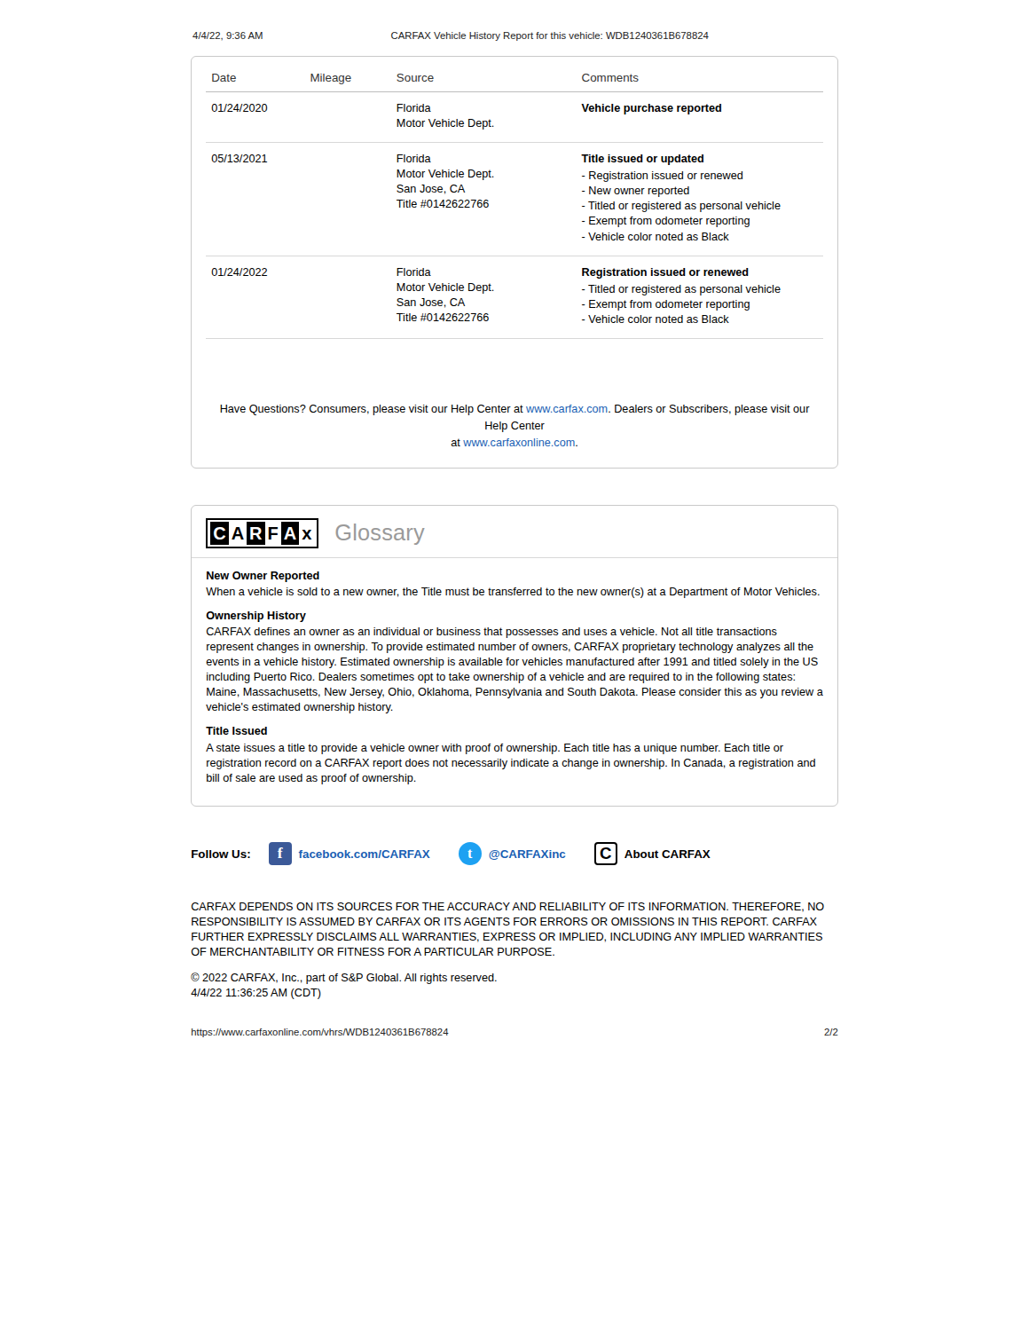4/4/22, 9:36 AM
CARFAX Vehicle History Report for this vehicle: WDB1240361B678824
| Date | Mileage | Source | Comments |
| --- | --- | --- | --- |
| 01/24/2020 | | Florida Motor Vehicle Dept. | Vehicle purchase reported |
| 05/13/2021 | | Florida Motor Vehicle Dept. San Jose, CA Title #0142622766 | Title issued or updated - Registration issued or renewed - New owner reported - Titled or registered as personal vehicle - Exempt from odometer reporting - Vehicle color noted as Black |
| 01/24/2022 | | Florida Motor Vehicle Dept. San Jose, CA Title #0142622766 | Registration issued or renewed - Titled or registered as personal vehicle - Exempt from odometer reporting - Vehicle color noted as Black |
Have Questions? Consumers, please visit our Help Center at www.carfax.com. Dealers or Subscribers, please visit our Help Center
at www.carfaxonline.com.
CARFAx Glossary
New Owner Reported
When a vehicle is sold to a new owner, the Title must be transferred to the new owner(s) at a Department of Motor Vehicles.
Ownership History
CARFAX defines an owner as an individual or business that possesses and uses a vehicle. Not all title transactions represent changes in ownership. To provide estimated number of owners, CARFAX proprietary technology analyzes all the events in a vehicle history. Estimated ownership is available for vehicles manufactured after 1991 and titled solely in the US including Puerto Rico. Dealers sometimes opt to take ownership of a vehicle and are required to in the following states: Maine, Massachusetts, New Jersey, Ohio, Oklahoma, Pennsylvania and South Dakota. Please consider this as you review a vehicle's estimated ownership history.
Title Issued
A state issues a title to provide a vehicle owner with proof of ownership. Each title has a unique number. Each title or registration record on a CARFAX report does not necessarily indicate a change in ownership. In Canada, a registration and bill of sale are used as proof of ownership.
Follow Us: f facebook.com/CARFAX t @CARFAXinc C About CARFAX
CARFAX DEPENDS ON ITS SOURCES FOR THE ACCURACY AND RELIABILITY OF ITS INFORMATION. THEREFORE, NO RESPONSIBILITY IS ASSUMED BY CARFAX OR ITS AGENTS FOR ERRORS OR OMISSIONS IN THIS REPORT. CARFAX FURTHER EXPRESSLY DISCLAIMS ALL WARRANTIES, EXPRESS OR IMPLIED, INCLUDING ANY IMPLIED WARRANTIES OF MERCHANTABILITY OR FITNESS FOR A PARTICULAR PURPOSE.
© 2022 CARFAX, Inc., part of S&P Global. All rights reserved.
4/4/22 11:36:25 AM (CDT)
https://www.carfaxonline.com/vhrs/WDB1240361B678824 2/2